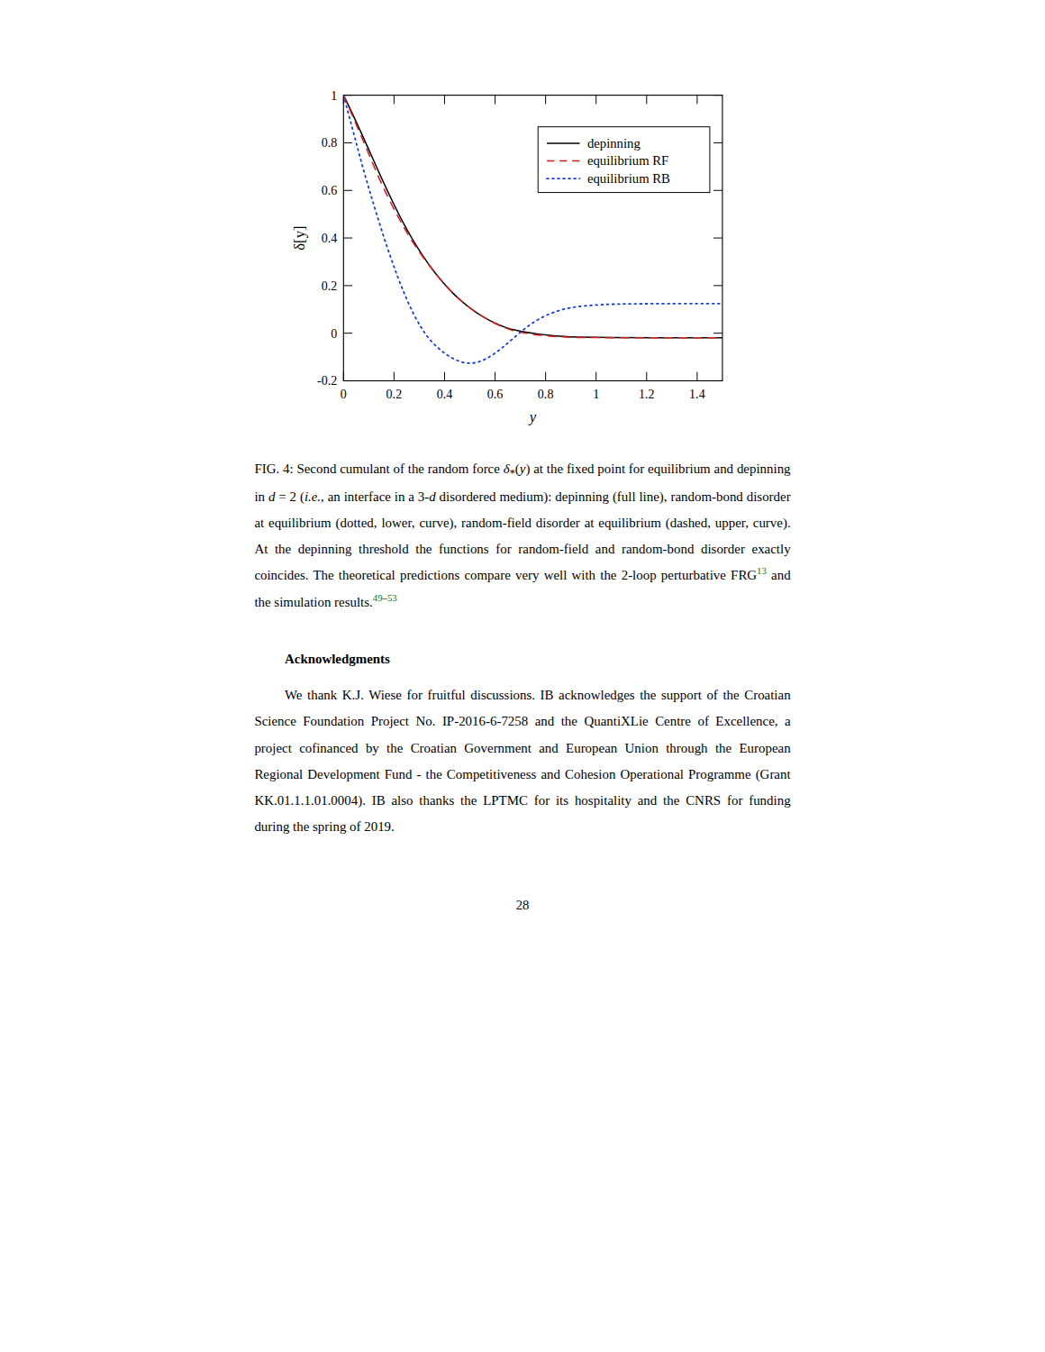Second cumulant of the random force δ*(y) at the fixed point Plot of δ[y] versus y from 0 to 1.5. Three curves: depinning (solid black), equilibrium random-field (dashed red), and equilibrium random-bond (dotted blue). All start at 1 at y = 0. The depinning and equilibrium RF curves decay monotonically to zero near y = 0.8. The equilibrium RB curve decays faster, becomes negative with a minimum near −0.25 around y = 0.47, then returns to zero near y = 1.1. Map: y=1 -> 28 ; y=-0.2 -> 480 => scale 452/1.2 = 376.667 px per unit 1 0.8 0.6 0.4 0.2 0 -0.2 0 0.2 0.4 0.6 0.8 1 1.2 1.4 y δ[y] depinning equilibrium RF equilibrium RB
FIG. 4: Second cumulant of the random force δ*(y) at the fixed point for equilibrium and depinning in d = 2 (i.e., an interface in a 3-d disordered medium): depinning (full line), random-bond disorder at equilibrium (dotted, lower, curve), random-field disorder at equilibrium (dashed, upper, curve). At the depinning threshold the functions for random-field and random-bond disorder exactly coincides. The theoretical predictions compare very well with the 2-loop perturbative FRG13 and the simulation results.49–53
Acknowledgments
We thank K.J. Wiese for fruitful discussions. IB acknowledges the support of the Croatian Science Foundation Project No. IP-2016-6-7258 and the QuantiXLie Centre of Excellence, a project cofinanced by the Croatian Government and European Union through the European Regional Development Fund - the Competitiveness and Cohesion Operational Programme (Grant KK.01.1.1.01.0004). IB also thanks the LPTMC for its hospitality and the CNRS for funding during the spring of 2019.
28